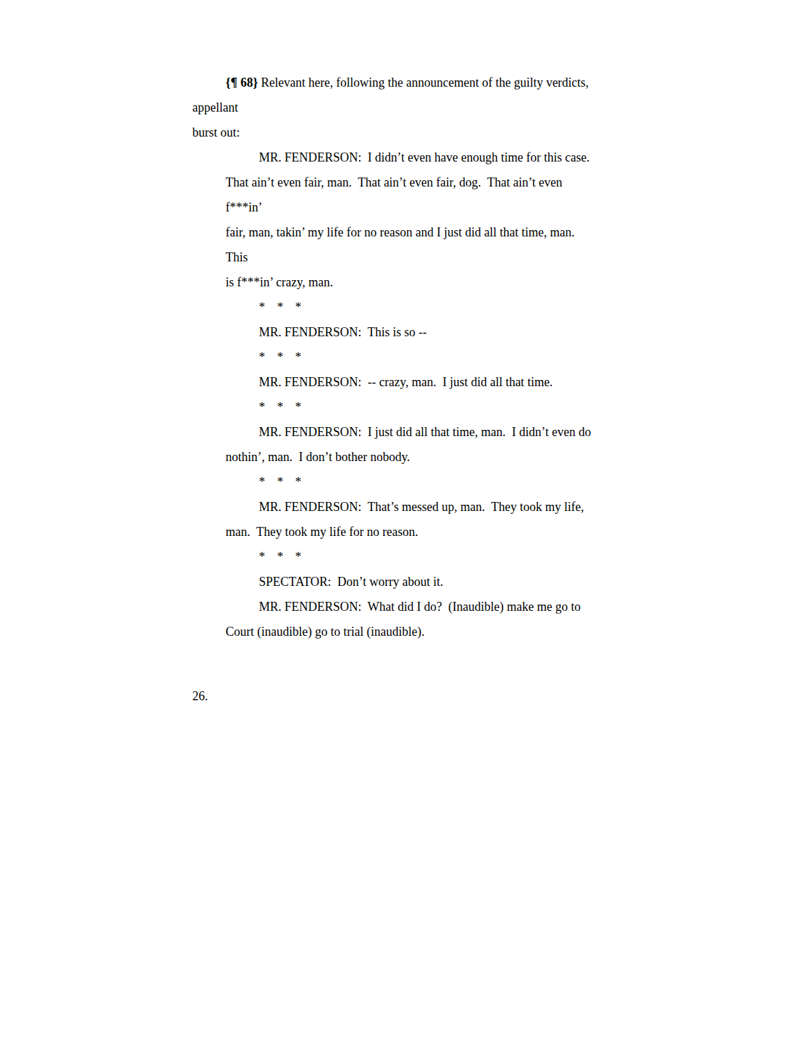{¶ 68} Relevant here, following the announcement of the guilty verdicts, appellant
burst out:
MR. FENDERSON: I didn’t even have enough time for this case.
That ain’t even fair, man. That ain’t even fair, dog. That ain’t even f***in’
fair, man, takin’ my life for no reason and I just did all that time, man. This
is f***in’ crazy, man.
* * *
MR. FENDERSON: This is so --
* * *
MR. FENDERSON: -- crazy, man. I just did all that time.
* * *
MR. FENDERSON: I just did all that time, man. I didn’t even do
nothin’, man. I don’t bother nobody.
* * *
MR. FENDERSON: That’s messed up, man. They took my life,
man. They took my life for no reason.
* * *
SPECTATOR: Don’t worry about it.
MR. FENDERSON: What did I do? (Inaudible) make me go to
Court (inaudible) go to trial (inaudible).
26.